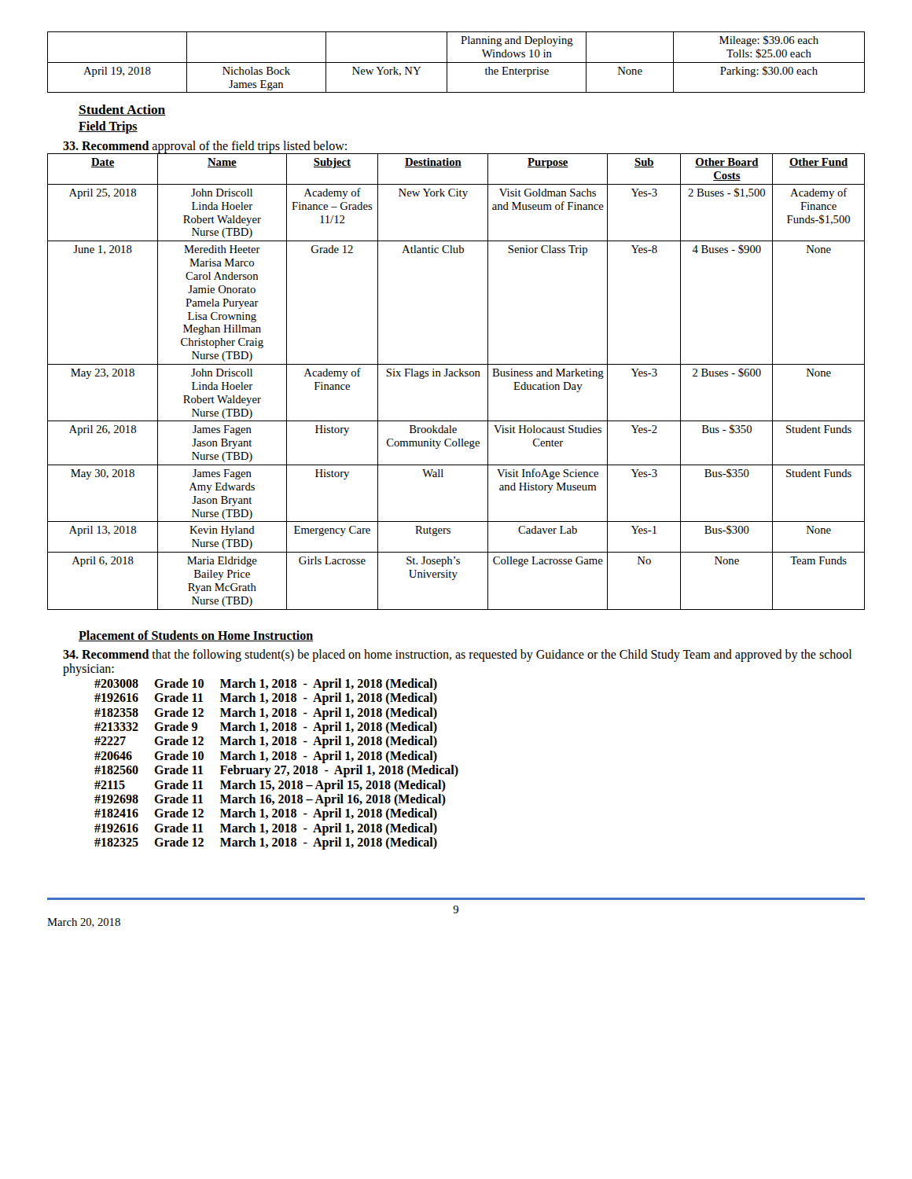| | | | Planning and Deploying Windows 10 in | | Mileage: $39.06 each Tolls: $25.00 each |
| April 19, 2018 | Nicholas Bock James Egan | New York, NY | the Enterprise | None | Parking: $30.00 each |
Student Action
Field Trips
33. Recommend approval of the field trips listed below:
| Date | Name | Subject | Destination | Purpose | Sub | Other Board Costs | Other Fund |
| --- | --- | --- | --- | --- | --- | --- | --- |
| April 25, 2018 | John Driscoll Linda Hoeler Robert Waldeyer Nurse (TBD) | Academy of Finance – Grades 11/12 | New York City | Visit Goldman Sachs and Museum of Finance | Yes-3 | 2 Buses - $1,500 | Academy of Finance Funds-$1,500 |
| June 1, 2018 | Meredith Heeter Marisa Marco Carol Anderson Jamie Onorato Pamela Puryear Lisa Crowning Meghan Hillman Christopher Craig Nurse (TBD) | Grade 12 | Atlantic Club | Senior Class Trip | Yes-8 | 4 Buses - $900 | None |
| May 23, 2018 | John Driscoll Linda Hoeler Robert Waldeyer Nurse (TBD) | Academy of Finance | Six Flags in Jackson | Business and Marketing Education Day | Yes-3 | 2 Buses - $600 | None |
| April 26, 2018 | James Fagen Jason Bryant Nurse (TBD) | History | Brookdale Community College | Visit Holocaust Studies Center | Yes-2 | Bus - $350 | Student Funds |
| May 30, 2018 | James Fagen Amy Edwards Jason Bryant Nurse (TBD) | History | Wall | Visit InfoAge Science and History Museum | Yes-3 | Bus-$350 | Student Funds |
| April 13, 2018 | Kevin Hyland Nurse (TBD) | Emergency Care | Rutgers | Cadaver Lab | Yes-1 | Bus-$300 | None |
| April 6, 2018 | Maria Eldridge Bailey Price Ryan McGrath Nurse (TBD) | Girls Lacrosse | St. Joseph’s University | College Lacrosse Game | No | None | Team Funds |
Placement of Students on Home Instruction
34. Recommend that the following student(s) be placed on home instruction, as requested by Guidance or the Child Study Team and approved by the school physician:
| #203008 | Grade 10 | March 1, 2018 - April 1, 2018 (Medical) |
| #192616 | Grade 11 | March 1, 2018 - April 1, 2018 (Medical) |
| #182358 | Grade 12 | March 1, 2018 - April 1, 2018 (Medical) |
| #213332 | Grade 9 | March 1, 2018 - April 1, 2018 (Medical) |
| #2227 | Grade 12 | March 1, 2018 - April 1, 2018 (Medical) |
| #20646 | Grade 10 | March 1, 2018 - April 1, 2018 (Medical) |
| #182560 | Grade 11 | February 27, 2018 - April 1, 2018 (Medical) |
| #2115 | Grade 11 | March 15, 2018 – April 15, 2018 (Medical) |
| #192698 | Grade 11 | March 16, 2018 – April 16, 2018 (Medical) |
| #182416 | Grade 12 | March 1, 2018 - April 1, 2018 (Medical) |
| #192616 | Grade 11 | March 1, 2018 - April 1, 2018 (Medical) |
| #182325 | Grade 12 | March 1, 2018 - April 1, 2018 (Medical) |
9
March 20, 2018